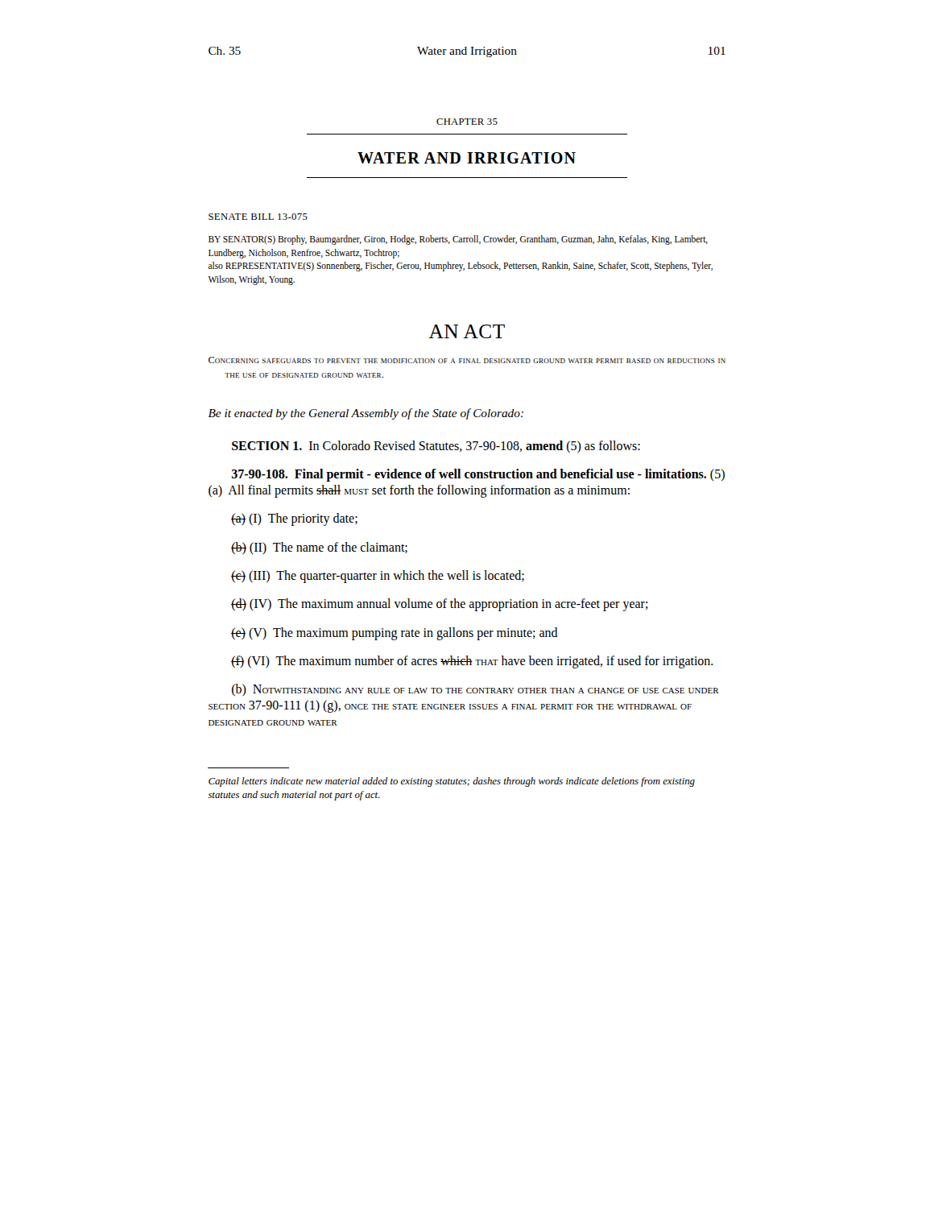Ch. 35
Water and Irrigation
101
CHAPTER 35
WATER AND IRRIGATION
SENATE BILL 13-075
BY SENATOR(S) Brophy, Baumgardner, Giron, Hodge, Roberts, Carroll, Crowder, Grantham, Guzman, Jahn, Kefalas, King, Lambert, Lundberg, Nicholson, Renfroe, Schwartz, Tochtrop;
also REPRESENTATIVE(S) Sonnenberg, Fischer, Gerou, Humphrey, Lebsock, Pettersen, Rankin, Saine, Schafer, Scott, Stephens, Tyler, Wilson, Wright, Young.
AN ACT
Concerning safeguards to prevent the modification of a final designated ground water permit based on reductions in the use of designated ground water.
Be it enacted by the General Assembly of the State of Colorado:
SECTION 1. In Colorado Revised Statutes, 37-90-108, amend (5) as follows:
37-90-108. Final permit - evidence of well construction and beneficial use - limitations. (5) (a) All final permits shall must set forth the following information as a minimum:
(a) (I) The priority date;
(b) (II) The name of the claimant;
(c) (III) The quarter-quarter in which the well is located;
(d) (IV) The maximum annual volume of the appropriation in acre-feet per year;
(e) (V) The maximum pumping rate in gallons per minute; and
(f) (VI) The maximum number of acres which that have been irrigated, if used for irrigation.
(b) Notwithstanding any rule of law to the contrary other than a change of use case under section 37-90-111 (1) (g), once the state engineer issues a final permit for the withdrawal of designated ground water
Capital letters indicate new material added to existing statutes; dashes through words indicate deletions from existing statutes and such material not part of act.